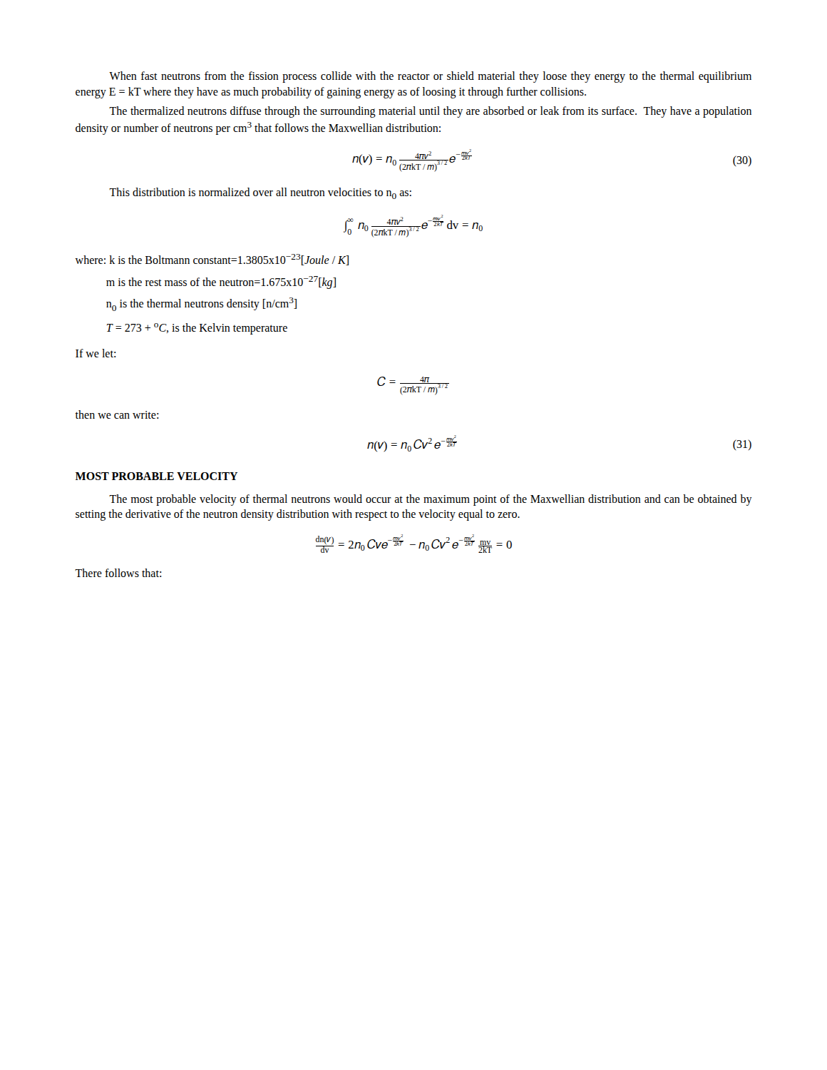When fast neutrons from the fission process collide with the reactor or shield material they loose they energy to the thermal equilibrium energy E = kT where they have as much probability of gaining energy as of loosing it through further collisions.
The thermalized neutrons diffuse through the surrounding material until they are absorbed or leak from its surface. They have a population density or number of neutrons per cm3 that follows the Maxwellian distribution:
n(v) = n0 4πv2 (2πkT/m) 3/2 e −mv22kT (30)
This distribution is normalized over all neutron velocities to n0 as:
∫ 0 ∞ n0 4πv2 (2πkT/m) 3/2 e −mv22kT dv = n0
where: k is the Boltmann constant=1.3805x10−23[Joule / K]
m is the rest mass of the neutron=1.675x10−27[kg]
n0 is the thermal neutrons density [n/cm3]
T = 273 + oC, is the Kelvin temperature
If we let:
C = 4π (2πkT/m) 3/2
then we can write:
n(v) = n0 C v2 e −mv22kT (31)
MOST PROBABLE VELOCITY
The most probable velocity of thermal neutrons would occur at the maximum point of the Maxwellian distribution and can be obtained by setting the derivative of the neutron density distribution with respect to the velocity equal to zero.
dn(v) dv = 2 n0 Cv e −mv22kT − n0 C v2 e −mv22kT mv 2kT = 0
There follows that: